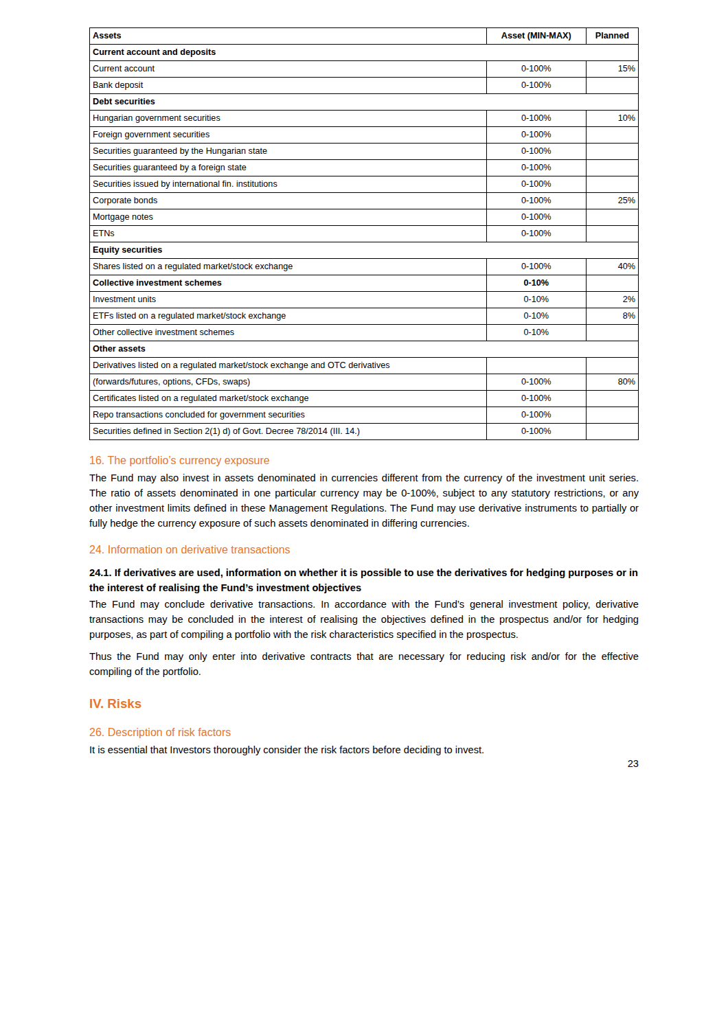| Assets | Asset (MIN-MAX) | Planned |
| --- | --- | --- |
| Current account and deposits |
| Current account | 0-100% | 15% |
| Bank deposit | 0-100% | |
| Debt securities |
| Hungarian government securities | 0-100% | 10% |
| Foreign government securities | 0-100% | |
| Securities guaranteed by the Hungarian state | 0-100% | |
| Securities guaranteed by a foreign state | 0-100% | |
| Securities issued by international fin. institutions | 0-100% | |
| Corporate bonds | 0-100% | 25% |
| Mortgage notes | 0-100% | |
| ETNs | 0-100% | |
| Equity securities |
| Shares listed on a regulated market/stock exchange | 0-100% | 40% |
| Collective investment schemes | 0-10% | |
| Investment units | 0-10% | 2% |
| ETFs listed on a regulated market/stock exchange | 0-10% | 8% |
| Other collective investment schemes | 0-10% | |
| Other assets |
| Derivatives listed on a regulated market/stock exchange and OTC derivatives | | |
| (forwards/futures, options, CFDs, swaps) | 0-100% | 80% |
| Certificates listed on a regulated market/stock exchange | 0-100% | |
| Repo transactions concluded for government securities | 0-100% | |
| Securities defined in Section 2(1) d) of Govt. Decree 78/2014 (III. 14.) | 0-100% | |
16. The portfolio’s currency exposure
The Fund may also invest in assets denominated in currencies different from the currency of the investment unit series. The ratio of assets denominated in one particular currency may be 0-100%, subject to any statutory restrictions, or any other investment limits defined in these Management Regulations. The Fund may use derivative instruments to partially or fully hedge the currency exposure of such assets denominated in differing currencies.
24. Information on derivative transactions
24.1. If derivatives are used, information on whether it is possible to use the derivatives for hedging purposes or in the interest of realising the Fund’s investment objectives
The Fund may conclude derivative transactions. In accordance with the Fund’s general investment policy, derivative transactions may be concluded in the interest of realising the objectives defined in the prospectus and/or for hedging purposes, as part of compiling a portfolio with the risk characteristics specified in the prospectus.
Thus the Fund may only enter into derivative contracts that are necessary for reducing risk and/or for the effective compiling of the portfolio.
IV. Risks
26. Description of risk factors
It is essential that Investors thoroughly consider the risk factors before deciding to invest.
23